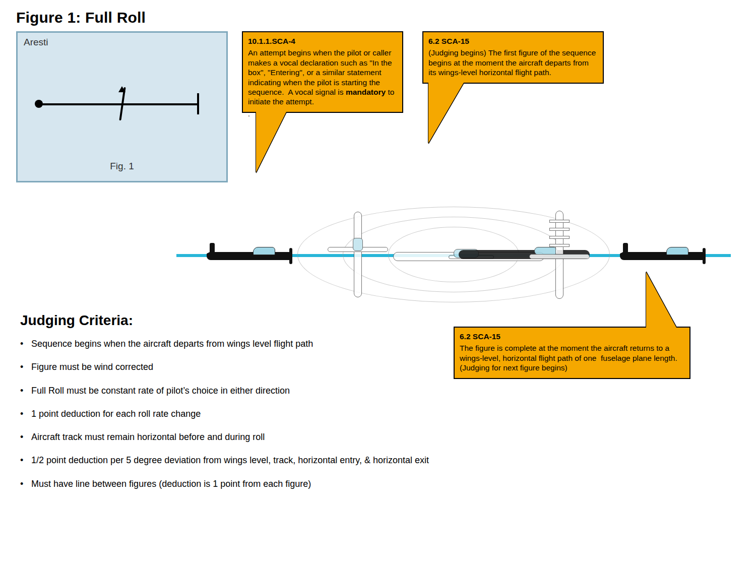Figure 1: Full Roll
Aresti
Fig. 1
10.1.1.SCA-4
An attempt begins when the pilot or caller makes a vocal declaration such as "In the box", "Entering", or a similar statement indicating when the pilot is starting the sequence. A vocal signal is mandatory to initiate the attempt.
.
6.2 SCA-15
(Judging begins) The first figure of the sequence begins at the moment the aircraft departs from its wings-level horizontal flight path.
6.2 SCA-15
The figure is complete at the moment the aircraft returns to a wings-level, horizontal flight path of one fuselage plane length.
(Judging for next figure begins)
Judging Criteria:
Sequence begins when the aircraft departs from wings level flight path
Figure must be wind corrected
Full Roll must be constant rate of pilot’s choice in either direction
1 point deduction for each roll rate change
Aircraft track must remain horizontal before and during roll
1/2 point deduction per 5 degree deviation from wings level, track, horizontal entry, & horizontal exit
Must have line between figures (deduction is 1 point from each figure)